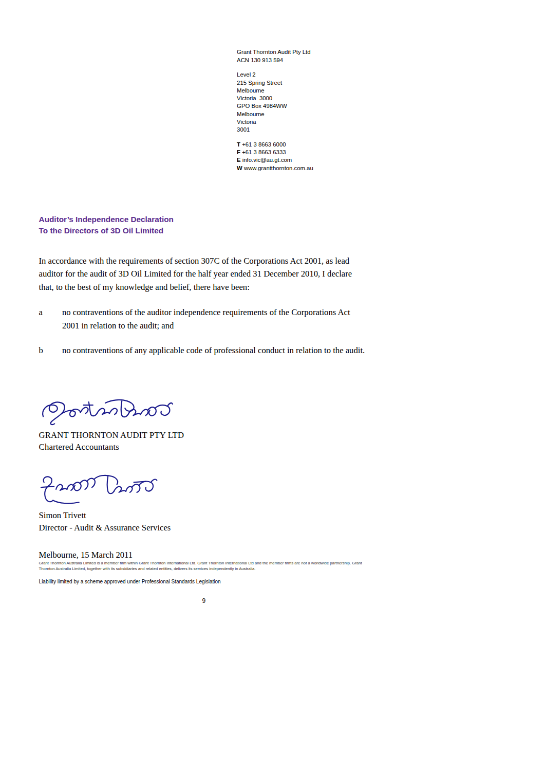Grant Thornton Audit Pty Ltd
ACN 130 913 594
Level 2
215 Spring Street
Melbourne
Victoria 3000
GPO Box 4984WW
Melbourne
Victoria
3001
T +61 3 8663 6000
F +61 3 8663 6333
E info.vic@au.gt.com
W www.grantthornton.com.au
Auditor’s Independence Declaration
To the Directors of 3D Oil Limited
In accordance with the requirements of section 307C of the Corporations Act 2001, as lead auditor for the audit of 3D Oil Limited for the half year ended 31 December 2010, I declare that, to the best of my knowledge and belief, there have been:
a
no contraventions of the auditor independence requirements of the Corporations Act 2001 in relation to the audit; and
b
no contraventions of any applicable code of professional conduct in relation to the audit.
GRANT THORNTON AUDIT PTY LTD
Chartered Accountants
Simon Trivett
Director - Audit & Assurance Services
Melbourne, 15 March 2011
Grant Thornton Australia Limited is a member firm within Grant Thornton International Ltd. Grant Thornton International Ltd and the member firms are not a worldwide partnership. Grant Thornton Australia Limited, together with its subsidiaries and related entities, delivers its services independently in Australia.
Liability limited by a scheme approved under Professional Standards Legislation
9